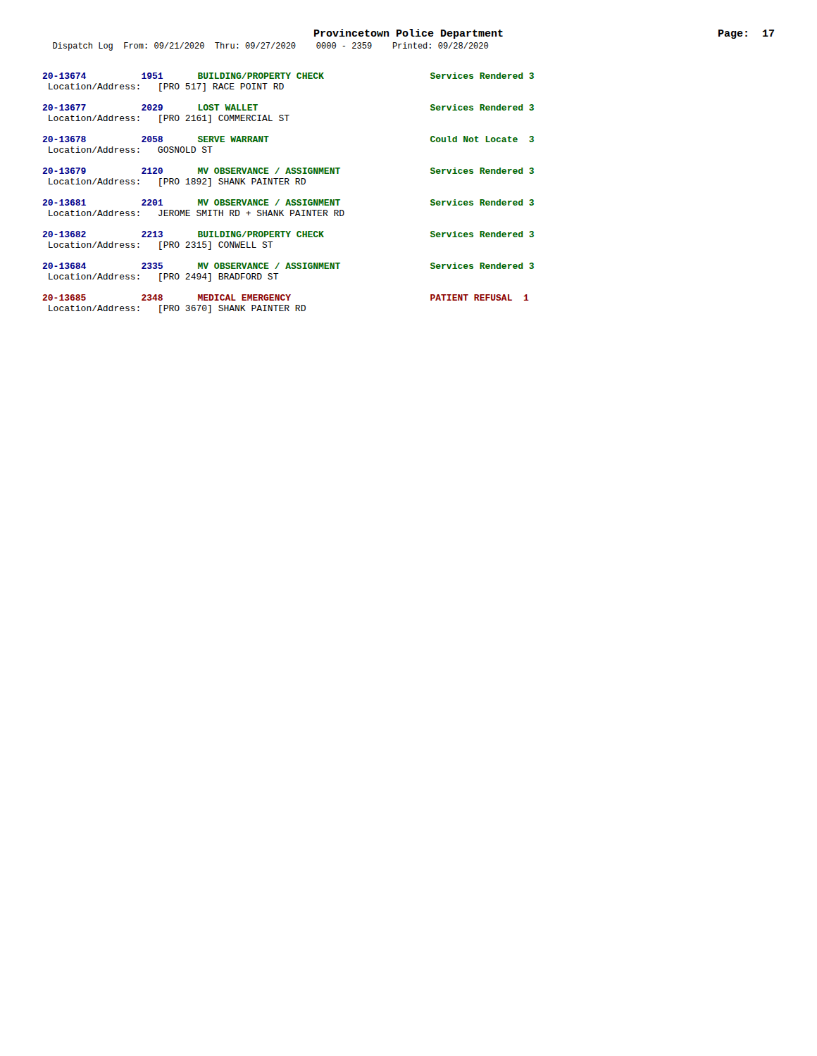Provincetown Police Department Page: 17
Dispatch Log From: 09/21/2020 Thru: 09/27/2020 0000 - 2359 Printed: 09/28/2020
| 20-13674 | 1951 | BUILDING/PROPERTY CHECK | Services Rendered 3 |
| Location/Address: | [PRO 517] RACE POINT RD |
| 20-13677 | 2029 | LOST WALLET | Services Rendered 3 |
| Location/Address: | [PRO 2161] COMMERCIAL ST |
| 20-13678 | 2058 | SERVE WARRANT | Could Not Locate 3 |
| Location/Address: | GOSNOLD ST |
| 20-13679 | 2120 | MV OBSERVANCE / ASSIGNMENT | Services Rendered 3 |
| Location/Address: | [PRO 1892] SHANK PAINTER RD |
| 20-13681 | 2201 | MV OBSERVANCE / ASSIGNMENT | Services Rendered 3 |
| Location/Address: | JEROME SMITH RD + SHANK PAINTER RD |
| 20-13682 | 2213 | BUILDING/PROPERTY CHECK | Services Rendered 3 |
| Location/Address: | [PRO 2315] CONWELL ST |
| 20-13684 | 2335 | MV OBSERVANCE / ASSIGNMENT | Services Rendered 3 |
| Location/Address: | [PRO 2494] BRADFORD ST |
| 20-13685 | 2348 | MEDICAL EMERGENCY | PATIENT REFUSAL 1 |
| Location/Address: | [PRO 3670] SHANK PAINTER RD |